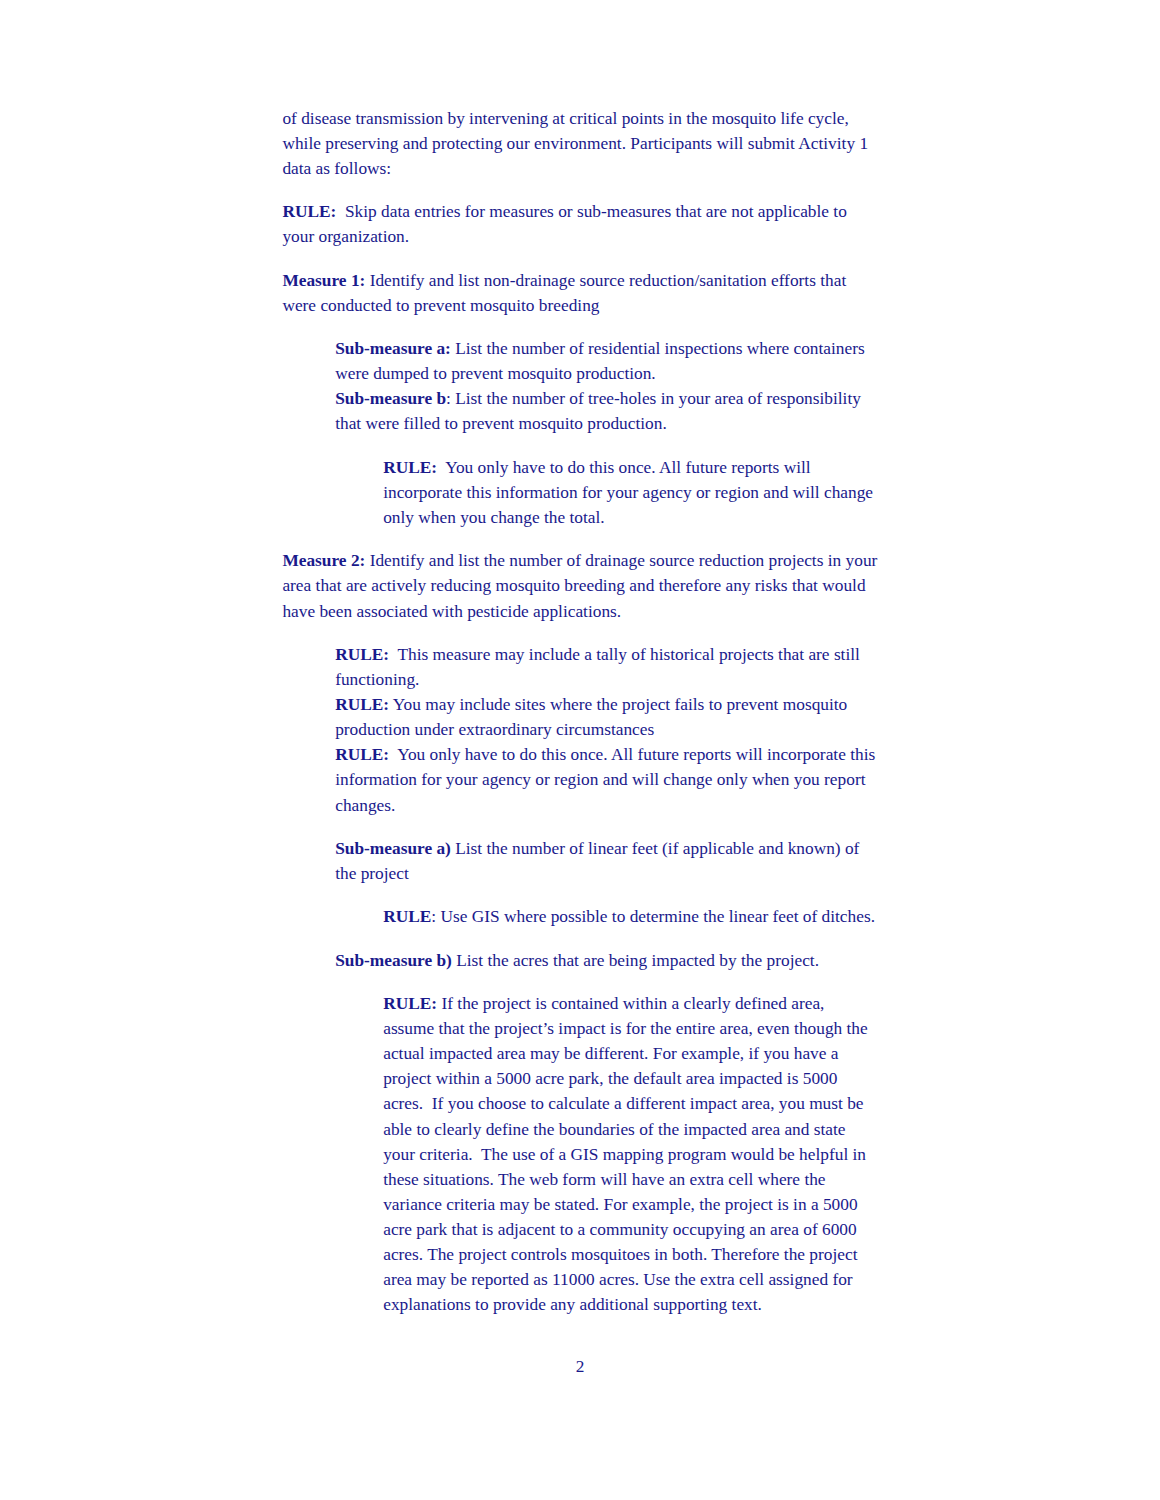of disease transmission by intervening at critical points in the mosquito life cycle, while preserving and protecting our environment. Participants will submit Activity 1 data as follows:
RULE: Skip data entries for measures or sub-measures that are not applicable to your organization.
Measure 1: Identify and list non-drainage source reduction/sanitation efforts that were conducted to prevent mosquito breeding
Sub-measure a: List the number of residential inspections where containers were dumped to prevent mosquito production.
Sub-measure b: List the number of tree-holes in your area of responsibility that were filled to prevent mosquito production.
RULE: You only have to do this once. All future reports will incorporate this information for your agency or region and will change only when you change the total.
Measure 2: Identify and list the number of drainage source reduction projects in your area that are actively reducing mosquito breeding and therefore any risks that would have been associated with pesticide applications.
RULE: This measure may include a tally of historical projects that are still functioning.
RULE: You may include sites where the project fails to prevent mosquito production under extraordinary circumstances
RULE: You only have to do this once. All future reports will incorporate this information for your agency or region and will change only when you report changes.
Sub-measure a) List the number of linear feet (if applicable and known) of the project
RULE: Use GIS where possible to determine the linear feet of ditches.
Sub-measure b) List the acres that are being impacted by the project.
RULE: If the project is contained within a clearly defined area, assume that the project’s impact is for the entire area, even though the actual impacted area may be different. For example, if you have a project within a 5000 acre park, the default area impacted is 5000 acres. If you choose to calculate a different impact area, you must be able to clearly define the boundaries of the impacted area and state your criteria. The use of a GIS mapping program would be helpful in these situations. The web form will have an extra cell where the variance criteria may be stated. For example, the project is in a 5000 acre park that is adjacent to a community occupying an area of 6000 acres. The project controls mosquitoes in both. Therefore the project area may be reported as 11000 acres. Use the extra cell assigned for explanations to provide any additional supporting text.
2